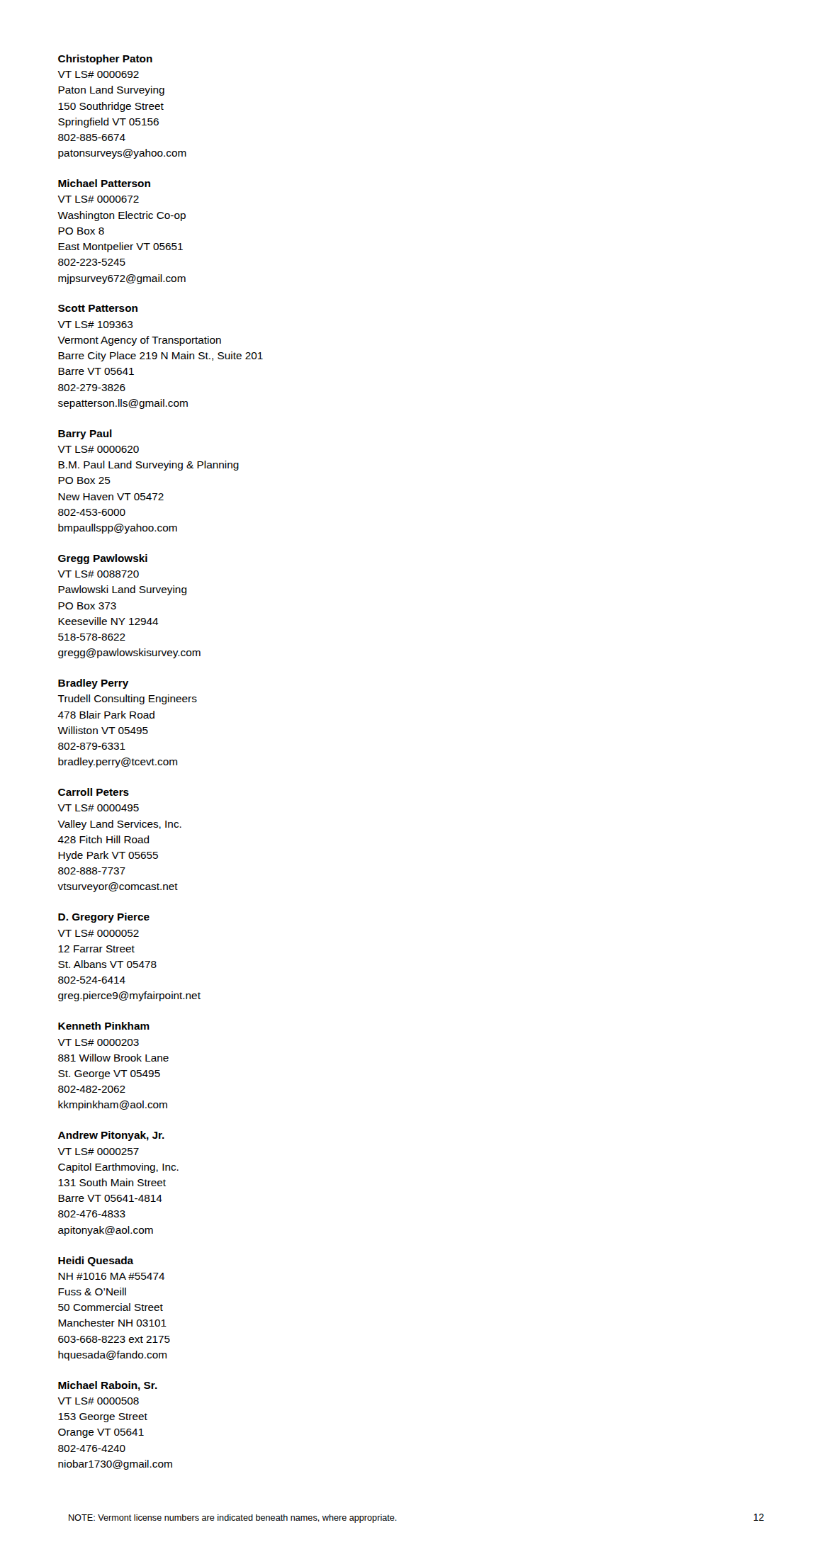Christopher Paton
VT LS# 0000692
Paton Land Surveying
150 Southridge Street
Springfield VT 05156
802-885-6674
patonsurveys@yahoo.com
Michael Patterson
VT LS# 0000672
Washington Electric Co-op
PO Box 8
East Montpelier VT 05651
802-223-5245
mjpsurvey672@gmail.com
Scott Patterson
VT LS# 109363
Vermont Agency of Transportation
Barre City Place 219 N Main St., Suite 201
Barre VT 05641
802-279-3826
sepatterson.lls@gmail.com
Barry Paul
VT LS# 0000620
B.M. Paul Land Surveying & Planning
PO Box 25
New Haven VT 05472
802-453-6000
bmpaullspp@yahoo.com
Gregg Pawlowski
VT LS# 0088720
Pawlowski Land Surveying
PO Box 373
Keeseville NY 12944
518-578-8622
gregg@pawlowskisurvey.com
Bradley Perry
Trudell Consulting Engineers
478 Blair Park Road
Williston VT 05495
802-879-6331
bradley.perry@tcevt.com
Carroll Peters
VT LS# 0000495
Valley Land Services, Inc.
428 Fitch Hill Road
Hyde Park VT 05655
802-888-7737
vtsurveyor@comcast.net
D. Gregory Pierce
VT LS# 0000052
12 Farrar Street
St. Albans VT 05478
802-524-6414
greg.pierce9@myfairpoint.net
Kenneth Pinkham
VT LS# 0000203
881 Willow Brook Lane
St. George VT 05495
802-482-2062
kkmpinkham@aol.com
Andrew Pitonyak, Jr.
VT LS# 0000257
Capitol Earthmoving, Inc.
131 South Main Street
Barre VT 05641-4814
802-476-4833
apitonyak@aol.com
Heidi Quesada
NH #1016 MA #55474
Fuss & O’Neill
50 Commercial Street
Manchester NH 03101
603-668-8223 ext 2175
hquesada@fando.com
Michael Raboin, Sr.
VT LS# 0000508
153 George Street
Orange VT 05641
802-476-4240
niobar1730@gmail.com
NOTE: Vermont license numbers are indicated beneath names, where appropriate. 12